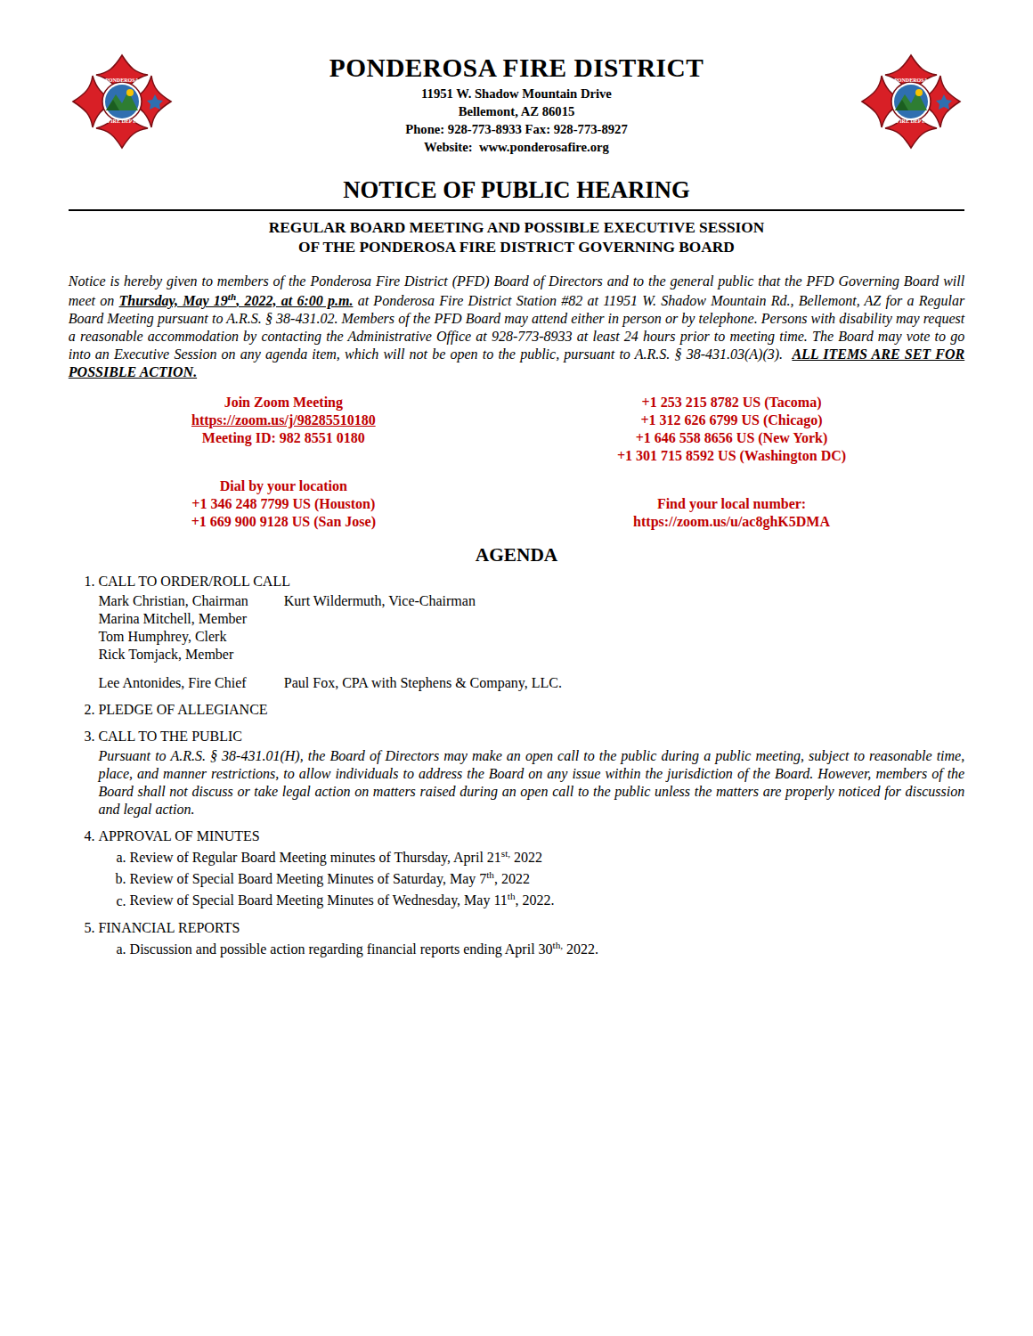PONDEROSA FIRE DEPT.
PONDEROSA FIRE DISTRICT
11951 W. Shadow Mountain Drive
Bellemont, AZ 86015
Phone: 928-773-8933 Fax: 928-773-8927
Website: www.ponderosafire.org
PONDEROSA FIRE DEPT.
NOTICE OF PUBLIC HEARING
REGULAR BOARD MEETING AND POSSIBLE EXECUTIVE SESSION
OF THE PONDEROSA FIRE DISTRICT GOVERNING BOARD
Notice is hereby given to members of the Ponderosa Fire District (PFD) Board of Directors and to the general public that the PFD Governing Board will meet on Thursday, May 19th, 2022, at 6:00 p.m. at Ponderosa Fire District Station #82 at 11951 W. Shadow Mountain Rd., Bellemont, AZ for a Regular Board Meeting pursuant to A.R.S. § 38-431.02. Members of the PFD Board may attend either in person or by telephone. Persons with disability may request a reasonable accommodation by contacting the Administrative Office at 928-773-8933 at least 24 hours prior to meeting time. The Board may vote to go into an Executive Session on any agenda item, which will not be open to the public, pursuant to A.R.S. § 38-431.03(A)(3). ALL ITEMS ARE SET FOR POSSIBLE ACTION.
| Join Zoom Meeting | +1 253 215 8782 US (Tacoma) |
| https://zoom.us/j/98285510180 | +1 312 626 6799 US (Chicago) |
| Meeting ID: 982 8551 0180 | +1 646 558 8656 US (New York) |
| | +1 301 715 8592 US (Washington DC) |
| Dial by your location | |
| +1 346 248 7799 US (Houston) | Find your local number: |
| +1 669 900 9128 US (San Jose) | https://zoom.us/u/ac8ghK5DMA |
AGENDA
CALL TO ORDER/ROLL CALL
| Mark Christian, Chairman | Kurt Wildermuth, Vice-Chairman |
| Marina Mitchell, Member | |
| Tom Humphrey, Clerk | |
| Rick Tomjack, Member | |
| Lee Antonides, Fire Chief | Paul Fox, CPA with Stephens & Company, LLC. |
PLEDGE OF ALLEGIANCE
CALL TO THE PUBLIC
Pursuant to A.R.S. § 38-431.01(H), the Board of Directors may make an open call to the public during a public meeting, subject to reasonable time, place, and manner restrictions, to allow individuals to address the Board on any issue within the jurisdiction of the Board. However, members of the Board shall not discuss or take legal action on matters raised during an open call to the public unless the matters are properly noticed for discussion and legal action.
APPROVAL OF MINUTES
Review of Regular Board Meeting minutes of Thursday, April 21st, 2022
Review of Special Board Meeting Minutes of Saturday, May 7th, 2022
Review of Special Board Meeting Minutes of Wednesday, May 11th, 2022.
FINANCIAL REPORTS
Discussion and possible action regarding financial reports ending April 30th, 2022.